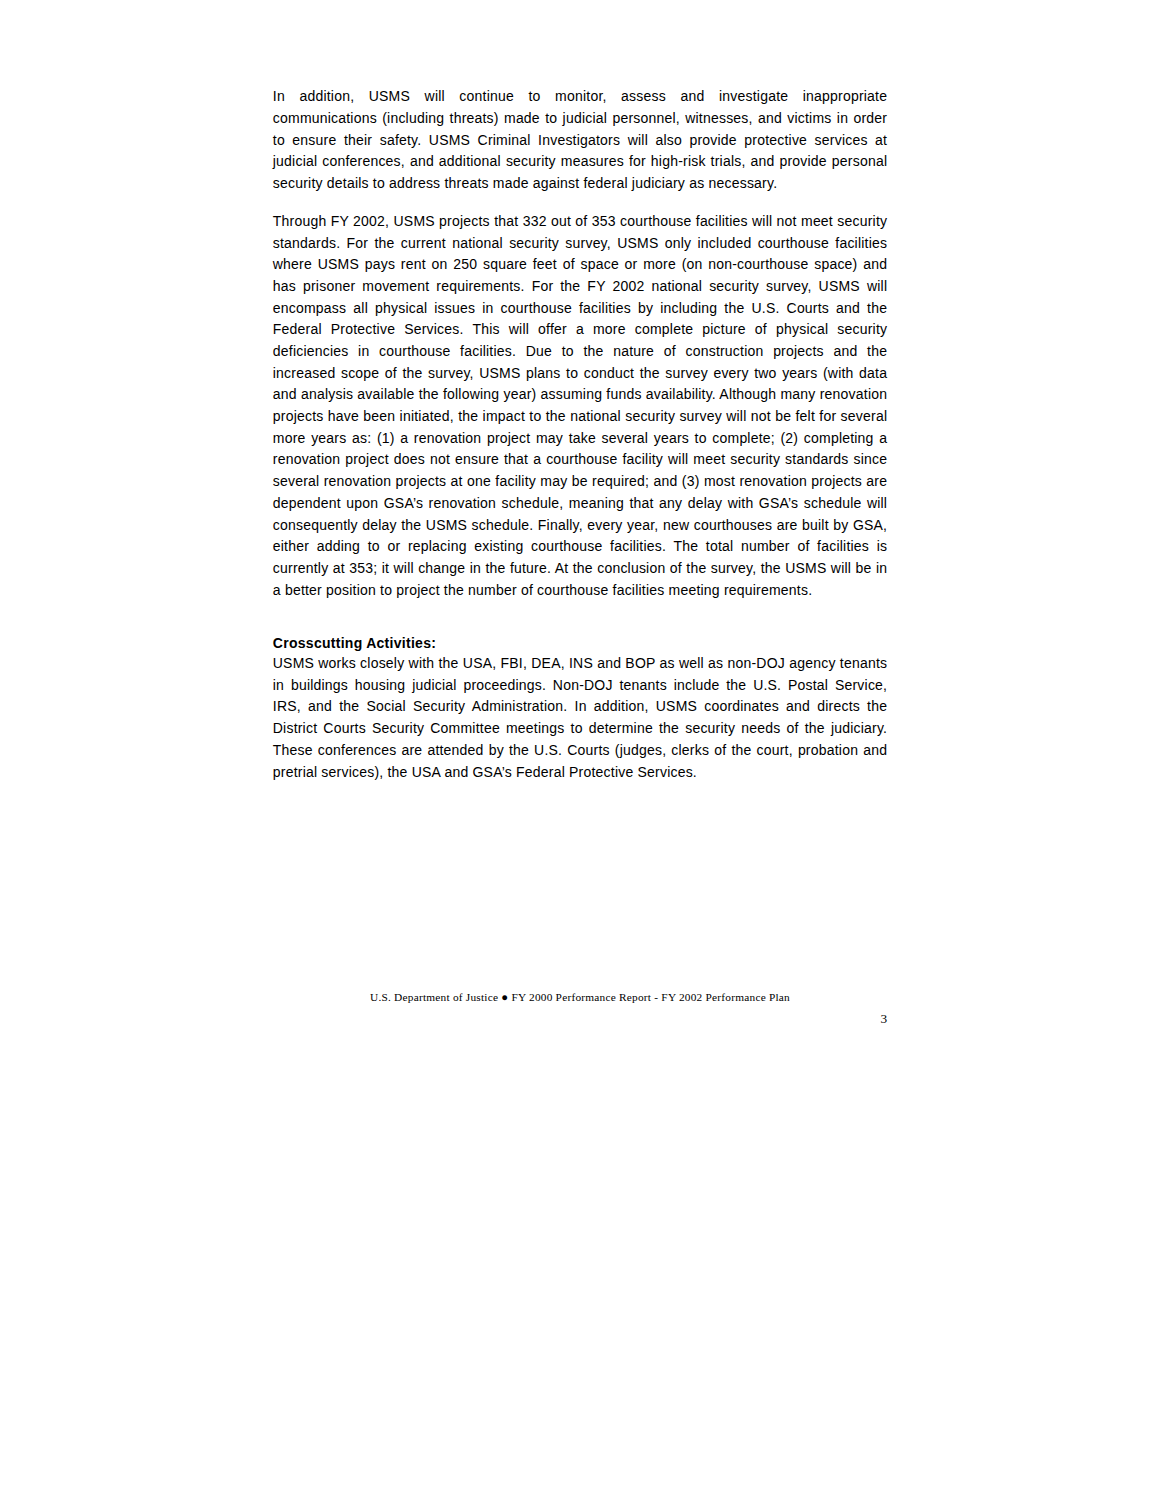In addition, USMS will continue to monitor, assess and investigate inappropriate communications (including threats) made to judicial personnel, witnesses, and victims in order to ensure their safety. USMS Criminal Investigators will also provide protective services at judicial conferences, and additional security measures for high-risk trials, and provide personal security details to address threats made against federal judiciary as necessary.
Through FY 2002, USMS projects that 332 out of 353 courthouse facilities will not meet security standards. For the current national security survey, USMS only included courthouse facilities where USMS pays rent on 250 square feet of space or more (on non-courthouse space) and has prisoner movement requirements. For the FY 2002 national security survey, USMS will encompass all physical issues in courthouse facilities by including the U.S. Courts and the Federal Protective Services. This will offer a more complete picture of physical security deficiencies in courthouse facilities. Due to the nature of construction projects and the increased scope of the survey, USMS plans to conduct the survey every two years (with data and analysis available the following year) assuming funds availability. Although many renovation projects have been initiated, the impact to the national security survey will not be felt for several more years as: (1) a renovation project may take several years to complete; (2) completing a renovation project does not ensure that a courthouse facility will meet security standards since several renovation projects at one facility may be required; and (3) most renovation projects are dependent upon GSA’s renovation schedule, meaning that any delay with GSA’s schedule will consequently delay the USMS schedule. Finally, every year, new courthouses are built by GSA, either adding to or replacing existing courthouse facilities. The total number of facilities is currently at 353; it will change in the future. At the conclusion of the survey, the USMS will be in a better position to project the number of courthouse facilities meeting requirements.
Crosscutting Activities:
USMS works closely with the USA, FBI, DEA, INS and BOP as well as non-DOJ agency tenants in buildings housing judicial proceedings. Non-DOJ tenants include the U.S. Postal Service, IRS, and the Social Security Administration. In addition, USMS coordinates and directs the District Courts Security Committee meetings to determine the security needs of the judiciary. These conferences are attended by the U.S. Courts (judges, clerks of the court, probation and pretrial services), the USA and GSA’s Federal Protective Services.
U.S. Department of Justice ● FY 2000 Performance Report - FY 2002 Performance Plan
3